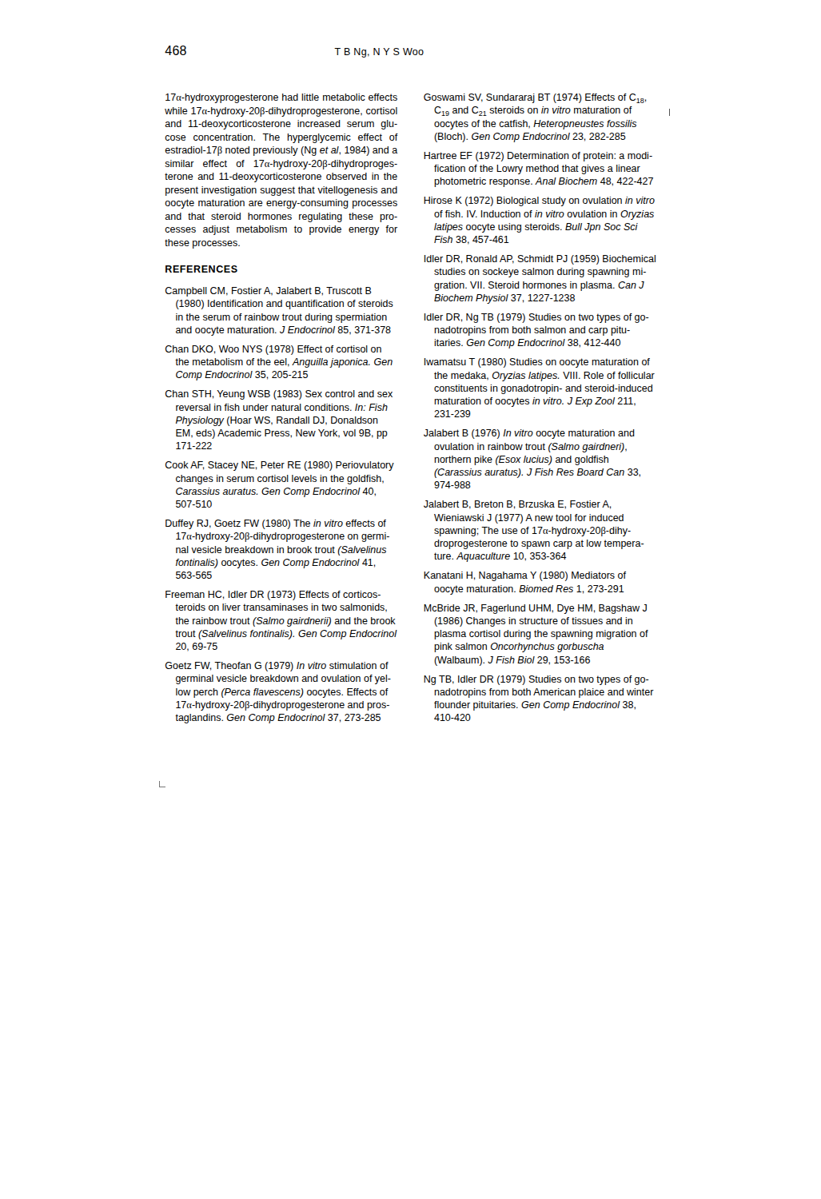468
T B Ng, N Y S Woo
17α-hydroxyprogesterone had little metabolic effects while 17α-hydroxy-20β-dihydroprogesterone, cortisol and 11-deoxycorticosterone increased serum glucose concentration. The hyperglycemic effect of estradiol-17β noted previously (Ng et al, 1984) and a similar effect of 17α-hydroxy-20β-dihydroprogesterone and 11-deoxycorticosterone observed in the present investigation suggest that vitellogenesis and oocyte maturation are energy-consuming processes and that steroid hormones regulating these processes adjust metabolism to provide energy for these processes.
References
Campbell CM, Fostier A, Jalabert B, Truscott B (1980) Identification and quantification of steroids in the serum of rainbow trout during spermiation and oocyte maturation. J Endocrinol 85, 371-378
Chan DKO, Woo NYS (1978) Effect of cortisol on the metabolism of the eel, Anguilla japonica. Gen Comp Endocrinol 35, 205-215
Chan STH, Yeung WSB (1983) Sex control and sex reversal in fish under natural conditions. In: Fish Physiology (Hoar WS, Randall DJ, Donaldson EM, eds) Academic Press, New York, vol 9B, pp 171-222
Cook AF, Stacey NE, Peter RE (1980) Periovulatory changes in serum cortisol levels in the goldfish, Carassius auratus. Gen Comp Endocrinol 40, 507-510
Duffey RJ, Goetz FW (1980) The in vitro effects of 17α-hydroxy-20β-dihydroprogesterone on germinal vesicle breakdown in brook trout (Salvelinus fontinalis) oocytes. Gen Comp Endocrinol 41, 563-565
Freeman HC, Idler DR (1973) Effects of corticosteroids on liver transaminases in two salmonids, the rainbow trout (Salmo gairdnerii) and the brook trout (Salvelinus fontinalis). Gen Comp Endocrinol 20, 69-75
Goetz FW, Theofan G (1979) In vitro stimulation of germinal vesicle breakdown and ovulation of yellow perch (Perca flavescens) oocytes. Effects of 17α-hydroxy-20β-dihydroprogesterone and prostaglandins. Gen Comp Endocrinol 37, 273-285
Goswami SV, Sundararaj BT (1974) Effects of C18, C19 and C21 steroids on in vitro maturation of oocytes of the catfish, Heteropneustes fossilis (Bloch). Gen Comp Endocrinol 23, 282-285
Hartree EF (1972) Determination of protein: a modification of the Lowry method that gives a linear photometric response. Anal Biochem 48, 422-427
Hirose K (1972) Biological study on ovulation in vitro of fish. IV. Induction of in vitro ovulation in Oryzias latipes oocyte using steroids. Bull Jpn Soc Sci Fish 38, 457-461
Idler DR, Ronald AP, Schmidt PJ (1959) Biochemical studies on sockeye salmon during spawning migration. VII. Steroid hormones in plasma. Can J Biochem Physiol 37, 1227-1238
Idler DR, Ng TB (1979) Studies on two types of gonadotropins from both salmon and carp pituitaries. Gen Comp Endocrinol 38, 412-440
Iwamatsu T (1980) Studies on oocyte maturation of the medaka, Oryzias latipes. VIII. Role of follicular constituents in gonadotropin- and steroid-induced maturation of oocytes in vitro. J Exp Zool 211, 231-239
Jalabert B (1976) In vitro oocyte maturation and ovulation in rainbow trout (Salmo gairdneri), northern pike (Esox lucius) and goldfish (Carassius auratus). J Fish Res Board Can 33, 974-988
Jalabert B, Breton B, Brzuska E, Fostier A, Wieniawski J (1977) A new tool for induced spawning; The use of 17α-hydroxy-20β-dihydroprogesterone to spawn carp at low temperature. Aquaculture 10, 353-364
Kanatani H, Nagahama Y (1980) Mediators of oocyte maturation. Biomed Res 1, 273-291
McBride JR, Fagerlund UHM, Dye HM, Bagshaw J (1986) Changes in structure of tissues and in plasma cortisol during the spawning migration of pink salmon Oncorhynchus gorbuscha (Walbaum). J Fish Biol 29, 153-166
Ng TB, Idler DR (1979) Studies on two types of gonadotropins from both American plaice and winter flounder pituitaries. Gen Comp Endocrinol 38, 410-420